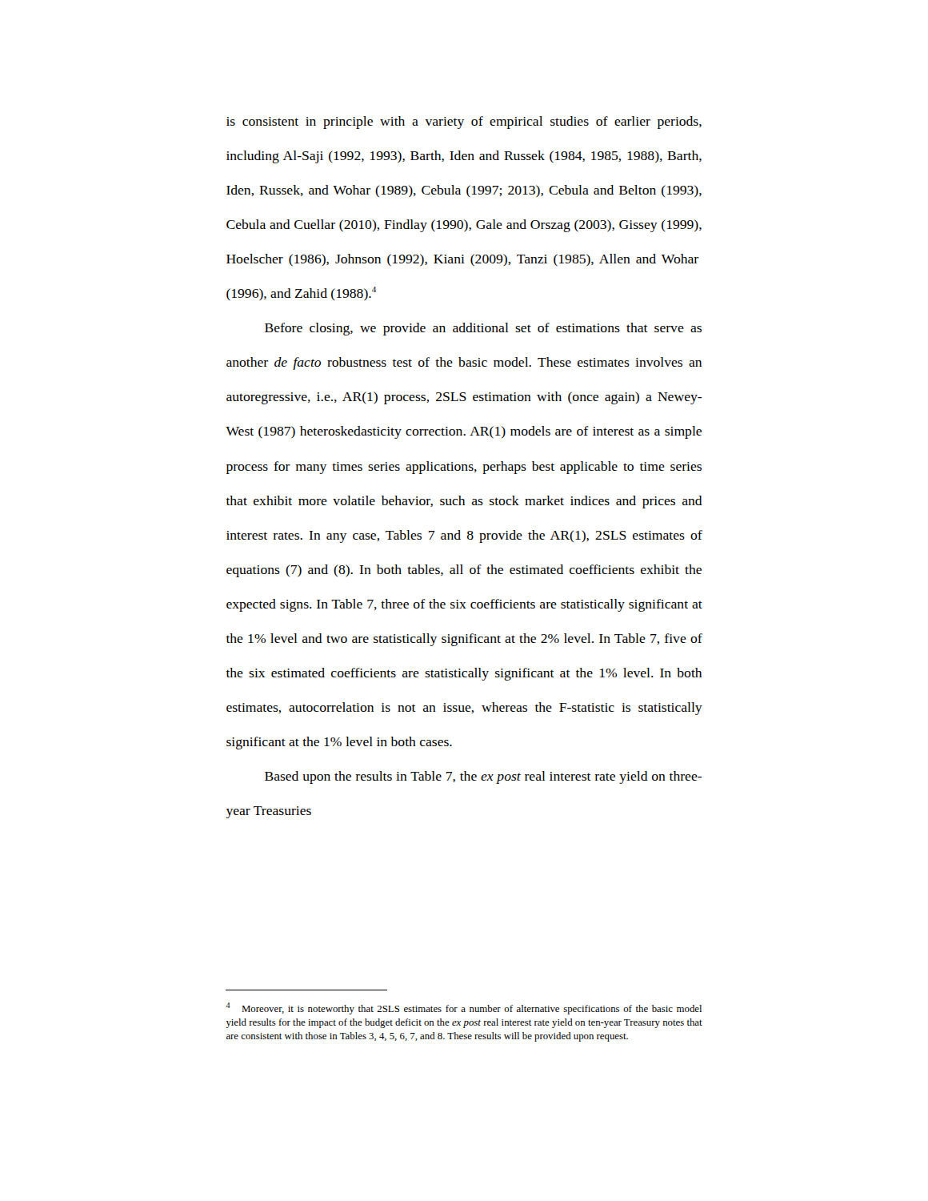is consistent in principle with a variety of empirical studies of earlier periods, including Al-Saji (1992, 1993), Barth, Iden and Russek (1984, 1985, 1988), Barth, Iden, Russek, and Wohar (1989), Cebula (1997; 2013), Cebula and Belton (1993), Cebula and Cuellar (2010), Findlay (1990), Gale and Orszag (2003), Gissey (1999), Hoelscher (1986), Johnson (1992), Kiani (2009), Tanzi (1985), Allen and Wohar (1996), and Zahid (1988).4
Before closing, we provide an additional set of estimations that serve as another de facto robustness test of the basic model. These estimates involves an autoregressive, i.e., AR(1) process, 2SLS estimation with (once again) a Newey-West (1987) heteroskedasticity correction. AR(1) models are of interest as a simple process for many times series applications, perhaps best applicable to time series that exhibit more volatile behavior, such as stock market indices and prices and interest rates. In any case, Tables 7 and 8 provide the AR(1), 2SLS estimates of equations (7) and (8). In both tables, all of the estimated coefficients exhibit the expected signs. In Table 7, three of the six coefficients are statistically significant at the 1% level and two are statistically significant at the 2% level. In Table 7, five of the six estimated coefficients are statistically significant at the 1% level. In both estimates, autocorrelation is not an issue, whereas the F-statistic is statistically significant at the 1% level in both cases.
Based upon the results in Table 7, the ex post real interest rate yield on three-year Treasuries
4 Moreover, it is noteworthy that 2SLS estimates for a number of alternative specifications of the basic model yield results for the impact of the budget deficit on the ex post real interest rate yield on ten-year Treasury notes that are consistent with those in Tables 3, 4, 5, 6, 7, and 8. These results will be provided upon request.